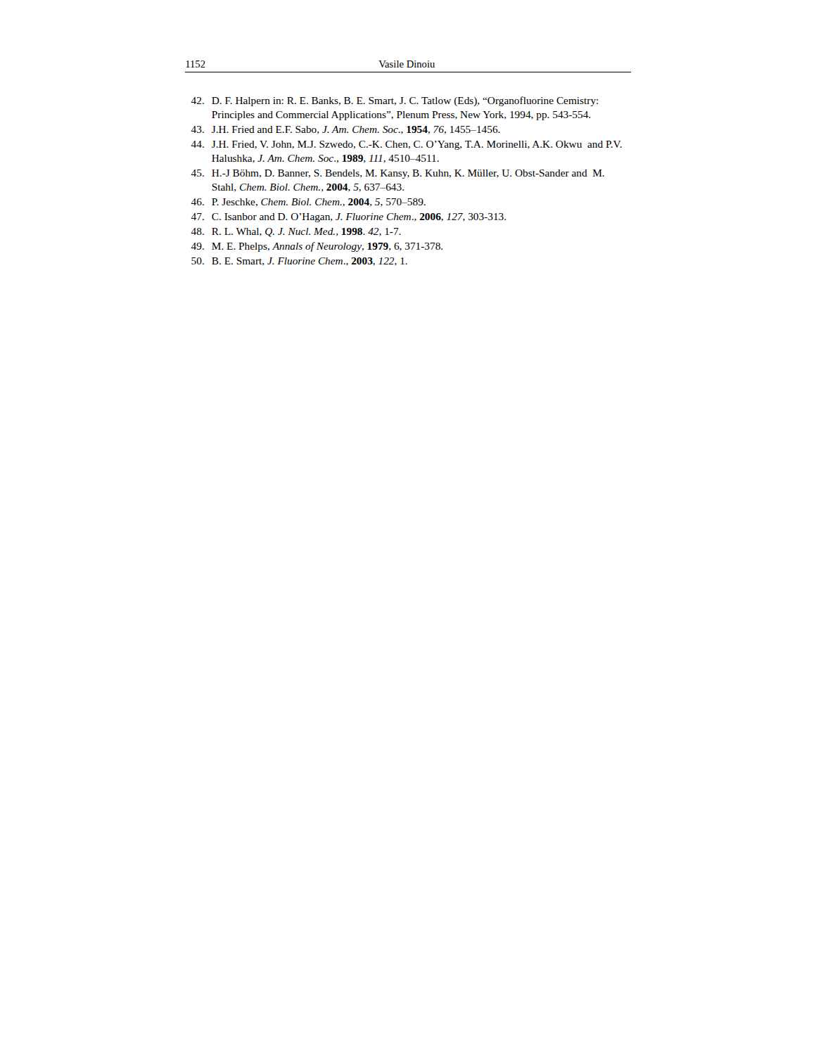1152 Vasile Dinoiu
42.
D. F. Halpern in: R. E. Banks, B. E. Smart, J. C. Tatlow (Eds), “Organofluorine Cemistry: Principles and Commercial Applications”, Plenum Press, New York, 1994, pp. 543-554.
43.
J.H. Fried and E.F. Sabo, J. Am. Chem. Soc., 1954, 76, 1455–1456.
44.
J.H. Fried, V. John, M.J. Szwedo, C.-K. Chen, C. O’Yang, T.A. Morinelli, A.K. Okwu and P.V. Halushka, J. Am. Chem. Soc., 1989, 111, 4510–4511.
45.
H.-J Böhm, D. Banner, S. Bendels, M. Kansy, B. Kuhn, K. Müller, U. Obst-Sander and M. Stahl, Chem. Biol. Chem., 2004, 5, 637–643.
46.
P. Jeschke, Chem. Biol. Chem., 2004, 5, 570–589.
47.
C. Isanbor and D. O’Hagan, J. Fluorine Chem., 2006, 127, 303-313.
48.
R. L. Whal, Q. J. Nucl. Med., 1998. 42, 1-7.
49.
M. E. Phelps, Annals of Neurology, 1979, 6, 371-378.
50.
B. E. Smart, J. Fluorine Chem., 2003, 122, 1.